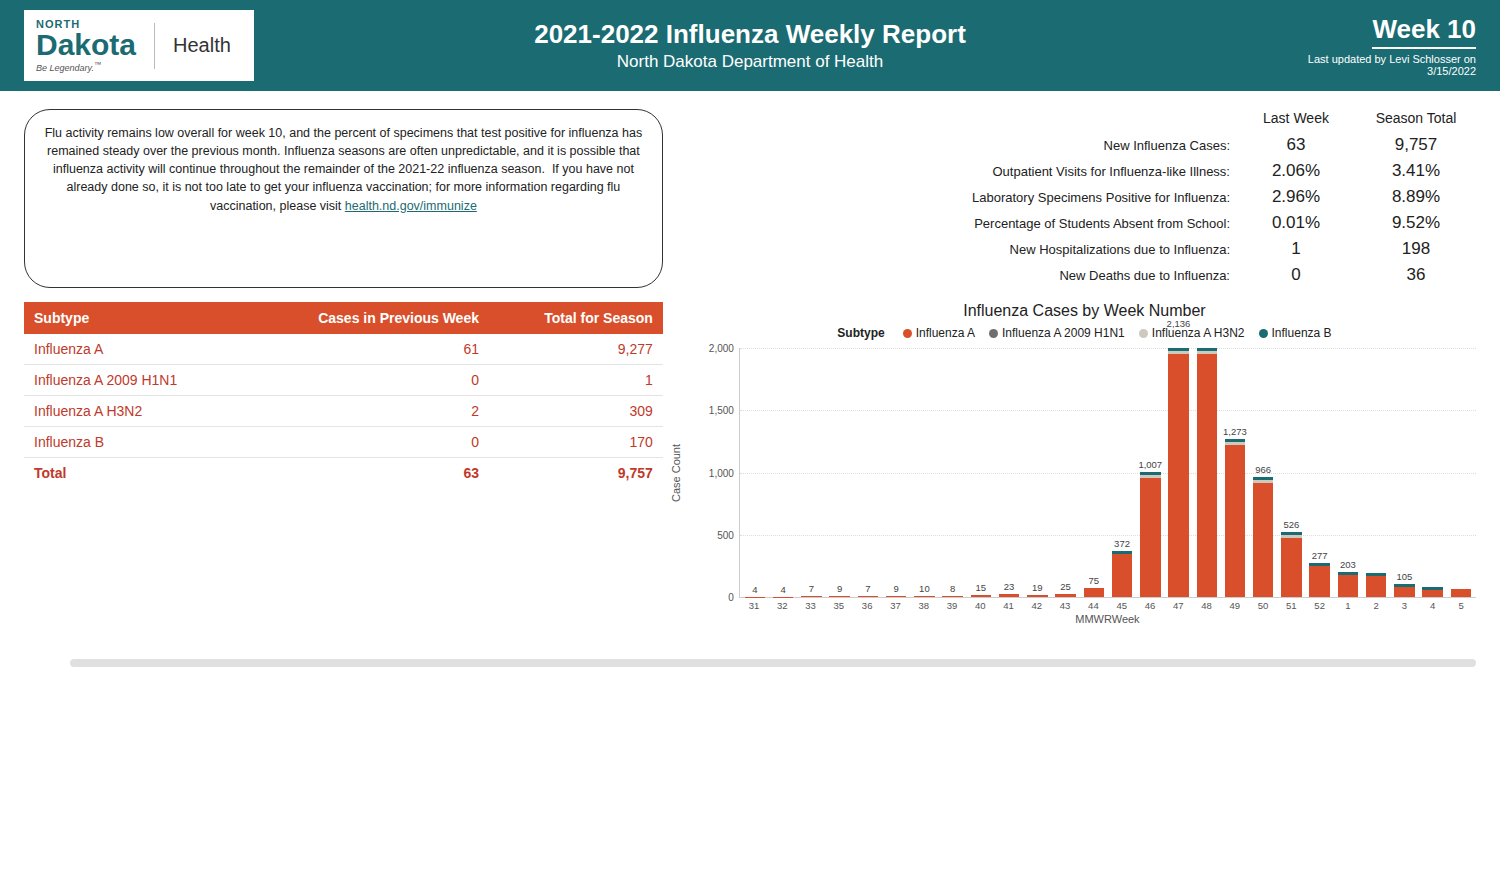NORTH
Dakota
Be Legendary.™
Health
2021-2022 Influenza Weekly Report
North Dakota Department of Health
Week 10
Last updated by Levi Schlosser on
3/15/2022
Flu activity remains low overall for week 10, and the percent of specimens that test positive for influenza has remained steady over the previous month. Influenza seasons are often unpredictable, and it is possible that influenza activity will continue throughout the remainder of the 2021-22 influenza season. If you have not already done so, it is not too late to get your influenza vaccination; for more information regarding flu vaccination, please visit health.nd.gov/immunize
| | Last Week | Season Total |
| --- | --- | --- |
| New Influenza Cases: | 63 | 9,757 |
| Outpatient Visits for Influenza-like Illness: | 2.06% | 3.41% |
| Laboratory Specimens Positive for Influenza: | 2.96% | 8.89% |
| Percentage of Students Absent from School: | 0.01% | 9.52% |
| New Hospitalizations due to Influenza: | 1 | 198 |
| New Deaths due to Influenza: | 0 | 36 |
| Subtype | Cases in Previous Week | Total for Season |
| --- | --- | --- |
| Influenza A | 61 | 9,277 |
| Influenza A 2009 H1N1 | 0 | 1 |
| Influenza A H3N2 | 2 | 309 |
| Influenza B | 0 | 170 |
| Total | 63 | 9,757 |
Influenza Cases by Week Number
Subtype Influenza A Influenza A 2009 H1N1 Influenza A H3N2 Influenza B
Case Count
2,000 1,500 1,000 500 0
4
4
7
9
7
9
10
8
15
23
19
25
75
372
1,007
2,136
1,273
966
526
277
203
105
313233353637 383940414243 444546474849 505152123 45
MMWRWeek